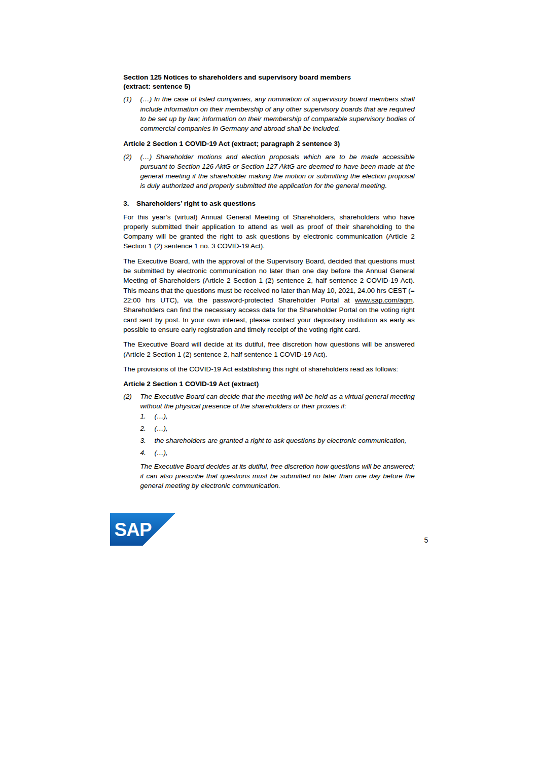Section 125 Notices to shareholders and supervisory board members
(extract: sentence 5)
(1)
(…) In the case of listed companies, any nomination of supervisory board members shall include information on their membership of any other supervisory boards that are required to be set up by law; information on their membership of comparable supervisory bodies of commercial companies in Germany and abroad shall be included.
Article 2 Section 1 COVID-19 Act (extract; paragraph 2 sentence 3)
(2)
(…) Shareholder motions and election proposals which are to be made accessible pursuant to Section 126 AktG or Section 127 AktG are deemed to have been made at the general meeting if the shareholder making the motion or submitting the election proposal is duly authorized and properly submitted the application for the general meeting.
3.
Shareholders’ right to ask questions
For this year’s (virtual) Annual General Meeting of Shareholders, shareholders who have properly submitted their application to attend as well as proof of their shareholding to the Company will be granted the right to ask questions by electronic communication (Article 2 Section 1 (2) sentence 1 no. 3 COVID-19 Act).
The Executive Board, with the approval of the Supervisory Board, decided that questions must be submitted by electronic communication no later than one day before the Annual General Meeting of Shareholders (Article 2 Section 1 (2) sentence 2, half sentence 2 COVID-19 Act). This means that the questions must be received no later than May 10, 2021, 24.00 hrs CEST (= 22:00 hrs UTC), via the password-protected Shareholder Portal at www.sap.com/agm. Shareholders can find the necessary access data for the Shareholder Portal on the voting right card sent by post. In your own interest, please contact your depositary institution as early as possible to ensure early registration and timely receipt of the voting right card.
The Executive Board will decide at its dutiful, free discretion how questions will be answered (Article 2 Section 1 (2) sentence 2, half sentence 1 COVID-19 Act).
The provisions of the COVID-19 Act establishing this right of shareholders read as follows:
Article 2 Section 1 COVID-19 Act (extract)
(2)
The Executive Board can decide that the meeting will be held as a virtual general meeting without the physical presence of the shareholders or their proxies if:
1.(…),
2.(…),
3. the shareholders are granted a right to ask questions by electronic communication,
4.(…),
The Executive Board decides at its dutiful, free discretion how questions will be answered; it can also prescribe that questions must be submitted no later than one day before the general meeting by electronic communication.
SAP
5